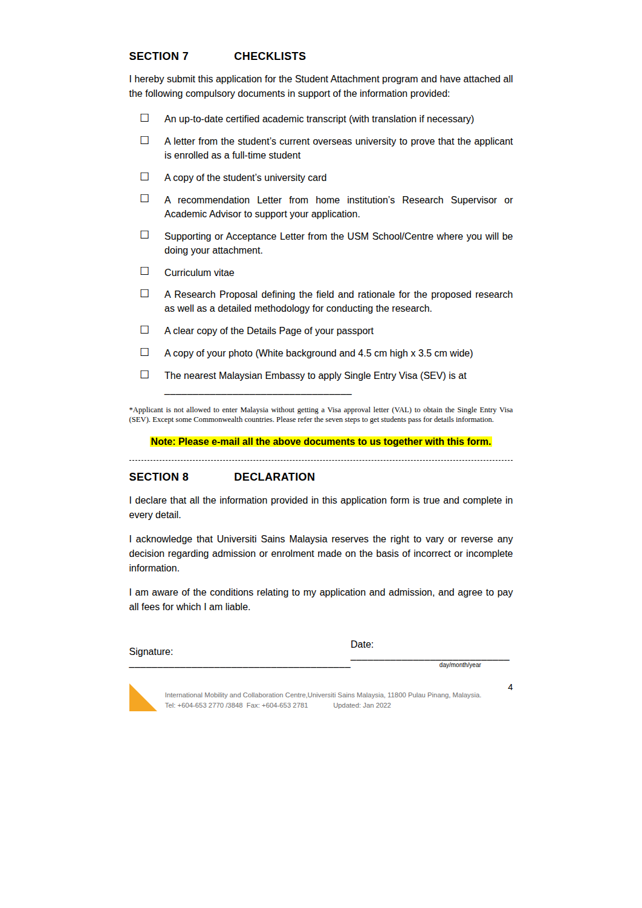SECTION 7 CHECKLISTS
I hereby submit this application for the Student Attachment program and have attached all the following compulsory documents in support of the information provided:
An up-to-date certified academic transcript (with translation if necessary)
A letter from the student’s current overseas university to prove that the applicant is enrolled as a full-time student
A copy of the student’s university card
A recommendation Letter from home institution’s Research Supervisor or Academic Advisor to support your application.
Supporting or Acceptance Letter from the USM School/Centre where you will be doing your attachment.
Curriculum vitae
A Research Proposal defining the field and rationale for the proposed research as well as a detailed methodology for conducting the research.
A clear copy of the Details Page of your passport
A copy of your photo (White background and 4.5 cm high x 3.5 cm wide)
The nearest Malaysian Embassy to apply Single Entry Visa (SEV) is at
_________________________________
*Applicant is not allowed to enter Malaysia without getting a Visa approval letter (VAL) to obtain the Single Entry Visa (SEV). Except some Commonwealth countries. Please refer the seven steps to get students pass for details information.
Note: Please e-mail all the above documents to us together with this form.
SECTION 8 DECLARATION
I declare that all the information provided in this application form is true and complete in every detail.
I acknowledge that Universiti Sains Malaysia reserves the right to vary or reverse any decision regarding admission or enrolment made on the basis of incorrect or incomplete information.
I am aware of the conditions relating to my application and admission, and agree to pay all fees for which I am liable.
Signature: _______________________________________
Date: ____________________________ day/month/year
International Mobility and Collaboration Centre,Universiti Sains Malaysia, 11800 Pulau Pinang, Malaysia.
Tel: +604-653 2770 /3848 Fax: +604-653 2781Updated: Jan 2022
4